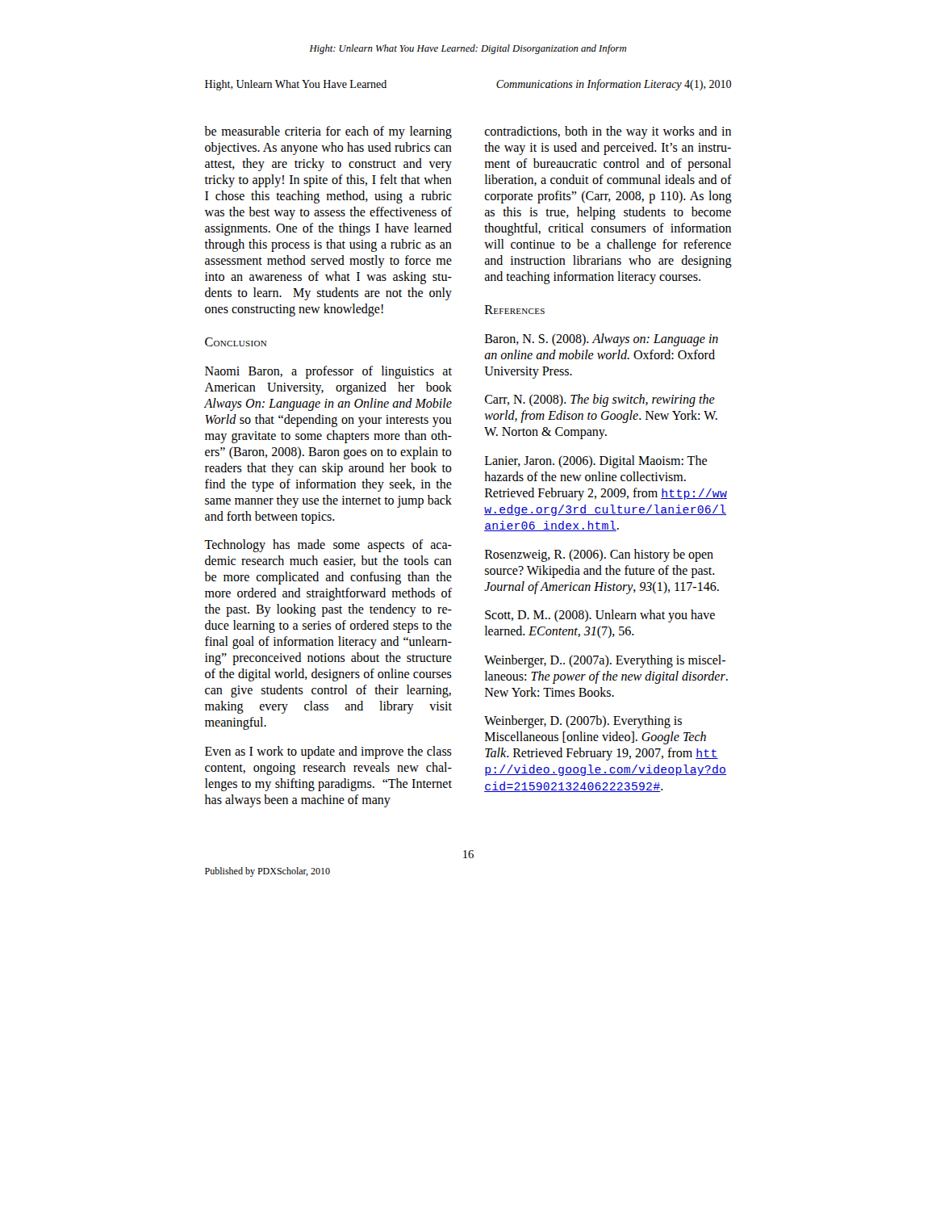Hight: Unlearn What You Have Learned: Digital Disorganization and Inform
Hight, Unlearn What You Have Learned
Communications in Information Literacy 4(1), 2010
be measurable criteria for each of my learning objectives. As anyone who has used rubrics can attest, they are tricky to construct and very tricky to apply! In spite of this, I felt that when I chose this teaching method, using a rubric was the best way to assess the effectiveness of assignments. One of the things I have learned through this process is that using a rubric as an assessment method served mostly to force me into an awareness of what I was asking students to learn. My students are not the only ones constructing new knowledge!
Conclusion
Naomi Baron, a professor of linguistics at American University, organized her book Always On: Language in an Online and Mobile World so that “depending on your interests you may gravitate to some chapters more than others” (Baron, 2008). Baron goes on to explain to readers that they can skip around her book to find the type of information they seek, in the same manner they use the internet to jump back and forth between topics.
Technology has made some aspects of academic research much easier, but the tools can be more complicated and confusing than the more ordered and straightforward methods of the past. By looking past the tendency to reduce learning to a series of ordered steps to the final goal of information literacy and “unlearning” preconceived notions about the structure of the digital world, designers of online courses can give students control of their learning, making every class and library visit meaningful.
Even as I work to update and improve the class content, ongoing research reveals new challenges to my shifting paradigms. “The Internet has always been a machine of many
contradictions, both in the way it works and in the way it is used and perceived. It’s an instrument of bureaucratic control and of personal liberation, a conduit of communal ideals and of corporate profits” (Carr, 2008, p 110). As long as this is true, helping students to become thoughtful, critical consumers of information will continue to be a challenge for reference and instruction librarians who are designing and teaching information literacy courses.
References
Baron, N. S. (2008). Always on: Language in an online and mobile world. Oxford: Oxford University Press.
Carr, N. (2008). The big switch, rewiring the world, from Edison to Google. New York: W. W. Norton & Company.
Lanier, Jaron. (2006). Digital Maoism: The hazards of the new online collectivism. Retrieved February 2, 2009, from http://www.edge.org/3rd_culture/lanier06/lanier06_index.html.
Rosenzweig, R. (2006). Can history be open source? Wikipedia and the future of the past. Journal of American History, 93(1), 117-146.
Scott, D. M.. (2008). Unlearn what you have learned. EContent, 31(7), 56.
Weinberger, D.. (2007a). Everything is miscellaneous: The power of the new digital disorder. New York: Times Books.
Weinberger, D. (2007b). Everything is Miscellaneous [online video]. Google Tech Talk. Retrieved February 19, 2007, from http://video.google.com/videoplay?docid=2159021324062223592#.
16
Published by PDXScholar, 2010